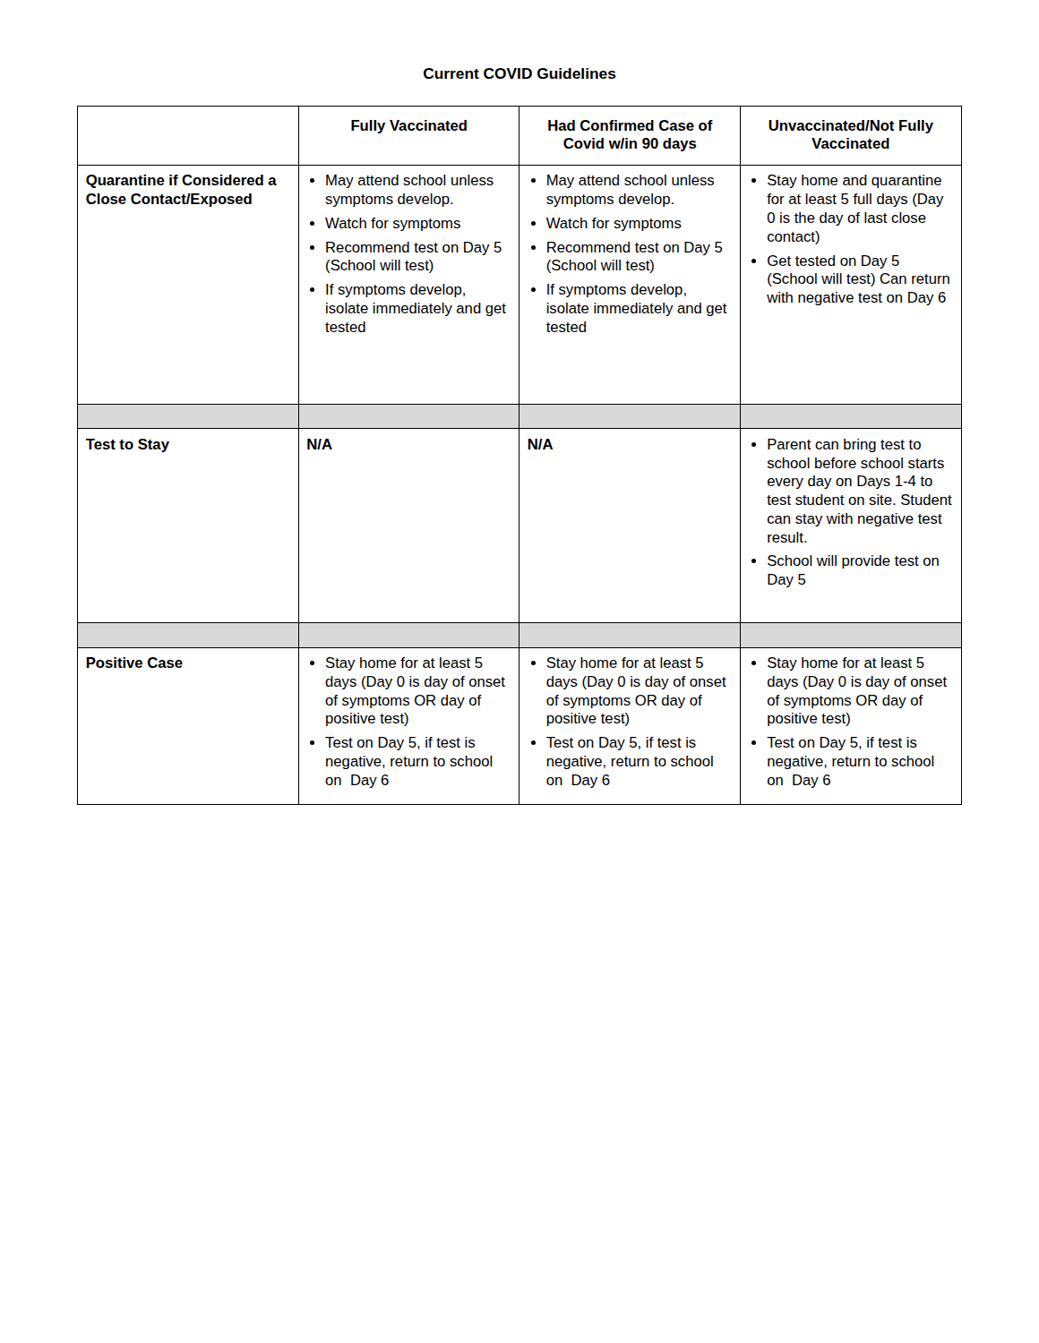Current COVID Guidelines
| | Fully Vaccinated | Had Confirmed Case of Covid w/in 90 days | Unvaccinated/Not Fully Vaccinated |
| --- | --- | --- | --- |
| Quarantine if Considered a Close Contact/Exposed | May attend school unless symptoms develop. Watch for symptoms Recommend test on Day 5 (School will test) If symptoms develop, isolate immediately and get tested | May attend school unless symptoms develop. Watch for symptoms Recommend test on Day 5 (School will test) If symptoms develop, isolate immediately and get tested | Stay home and quarantine for at least 5 full days (Day 0 is the day of last close contact) Get tested on Day 5 (School will test) Can return with negative test on Day 6 |
| Test to Stay | N/A | N/A | Parent can bring test to school before school starts every day on Days 1-4 to test student on site. Student can stay with negative test result. School will provide test on Day 5 |
| Positive Case | Stay home for at least 5 days (Day 0 is day of onset of symptoms OR day of positive test) Test on Day 5, if test is negative, return to school on Day 6 | Stay home for at least 5 days (Day 0 is day of onset of symptoms OR day of positive test) Test on Day 5, if test is negative, return to school on Day 6 | Stay home for at least 5 days (Day 0 is day of onset of symptoms OR day of positive test) Test on Day 5, if test is negative, return to school on Day 6 |